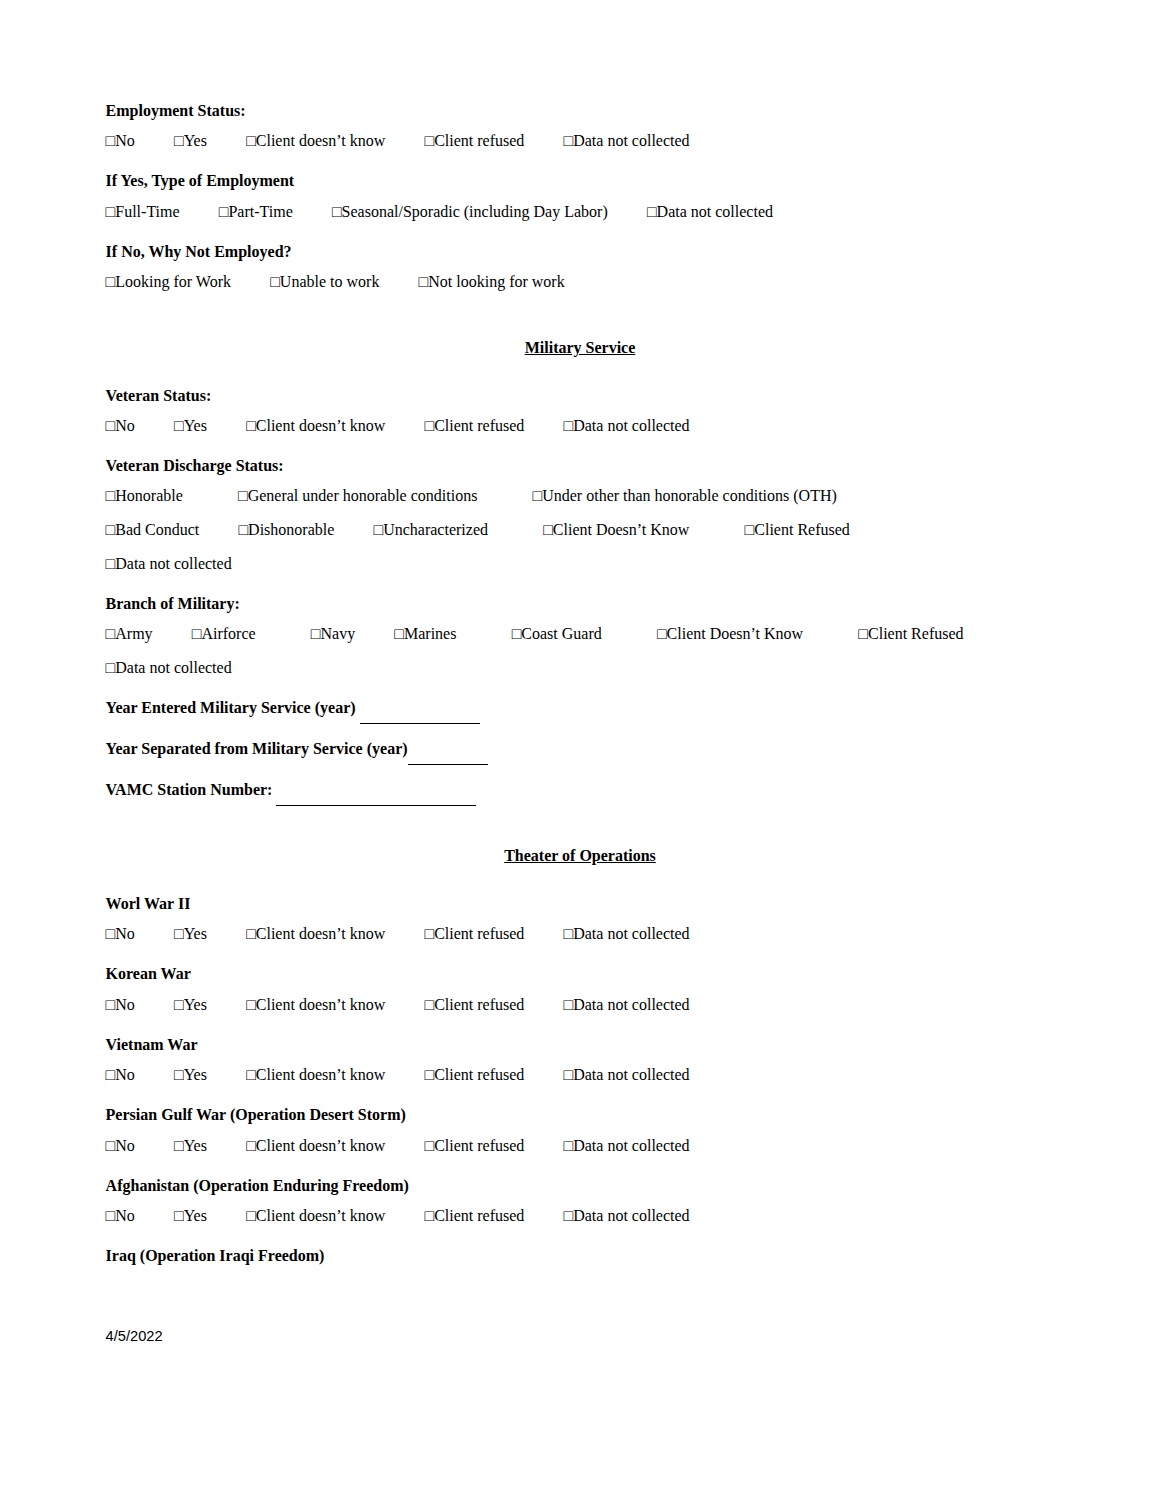Employment Status:
□No □Yes □Client doesn’t know □Client refused □Data not collected
If Yes, Type of Employment
□Full-Time □Part-Time □Seasonal/Sporadic (including Day Labor) □Data not collected
If No, Why Not Employed?
□Looking for Work □Unable to work □Not looking for work
Military Service
Veteran Status:
□No □Yes □Client doesn’t know □Client refused □Data not collected
Veteran Discharge Status:
□Honorable □General under honorable conditions □Under other than honorable conditions (OTH)
□Bad Conduct □Dishonorable □Uncharacterized □Client Doesn’t Know □Client Refused
□Data not collected
Branch of Military:
□Army □Airforce □Navy □Marines □Coast Guard □Client Doesn’t Know □Client Refused
□Data not collected
Year Entered Military Service (year)
Year Separated from Military Service (year)
VAMC Station Number:
Theater of Operations
Worl War II
□No □Yes □Client doesn’t know □Client refused □Data not collected
Korean War
□No □Yes □Client doesn’t know □Client refused □Data not collected
Vietnam War
□No □Yes □Client doesn’t know □Client refused □Data not collected
Persian Gulf War (Operation Desert Storm)
□No □Yes □Client doesn’t know □Client refused □Data not collected
Afghanistan (Operation Enduring Freedom)
□No □Yes □Client doesn’t know □Client refused □Data not collected
Iraq (Operation Iraqi Freedom)
4/5/2022